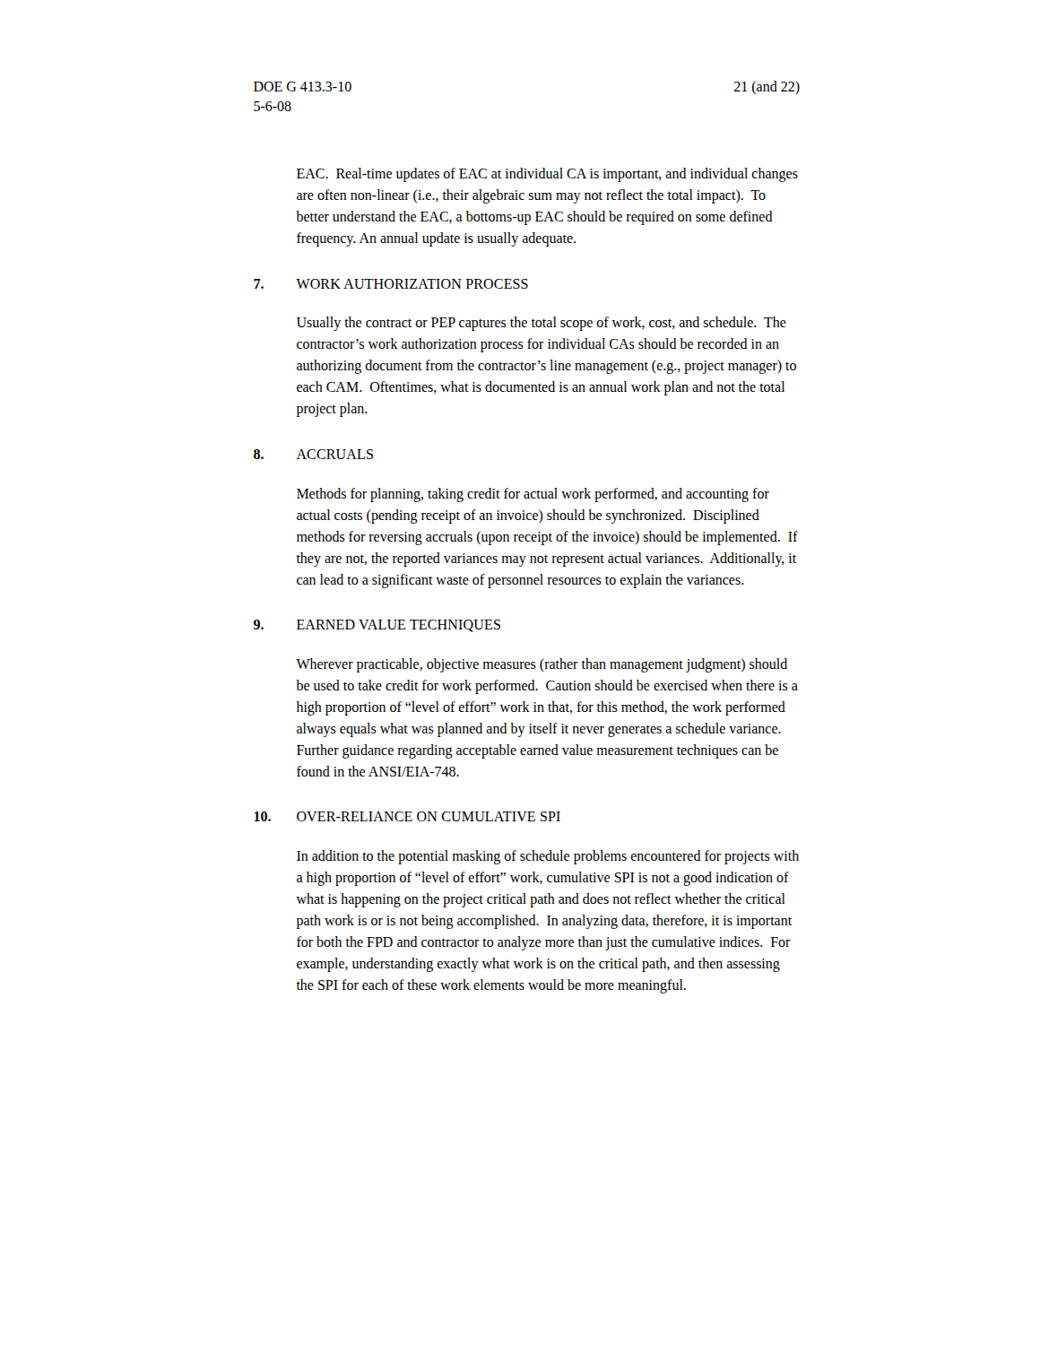DOE G 413.3-10
5-6-08
21 (and 22)
EAC. Real-time updates of EAC at individual CA is important, and individual changes are often non-linear (i.e., their algebraic sum may not reflect the total impact). To better understand the EAC, a bottoms-up EAC should be required on some defined frequency. An annual update is usually adequate.
7. WORK AUTHORIZATION PROCESS
Usually the contract or PEP captures the total scope of work, cost, and schedule. The contractor’s work authorization process for individual CAs should be recorded in an authorizing document from the contractor’s line management (e.g., project manager) to each CAM. Oftentimes, what is documented is an annual work plan and not the total project plan.
8. ACCRUALS
Methods for planning, taking credit for actual work performed, and accounting for actual costs (pending receipt of an invoice) should be synchronized. Disciplined methods for reversing accruals (upon receipt of the invoice) should be implemented. If they are not, the reported variances may not represent actual variances. Additionally, it can lead to a significant waste of personnel resources to explain the variances.
9. EARNED VALUE TECHNIQUES
Wherever practicable, objective measures (rather than management judgment) should be used to take credit for work performed. Caution should be exercised when there is a high proportion of “level of effort” work in that, for this method, the work performed always equals what was planned and by itself it never generates a schedule variance. Further guidance regarding acceptable earned value measurement techniques can be found in the ANSI/EIA-748.
10. OVER-RELIANCE ON CUMULATIVE SPI
In addition to the potential masking of schedule problems encountered for projects with a high proportion of “level of effort” work, cumulative SPI is not a good indication of what is happening on the project critical path and does not reflect whether the critical path work is or is not being accomplished. In analyzing data, therefore, it is important for both the FPD and contractor to analyze more than just the cumulative indices. For example, understanding exactly what work is on the critical path, and then assessing the SPI for each of these work elements would be more meaningful.